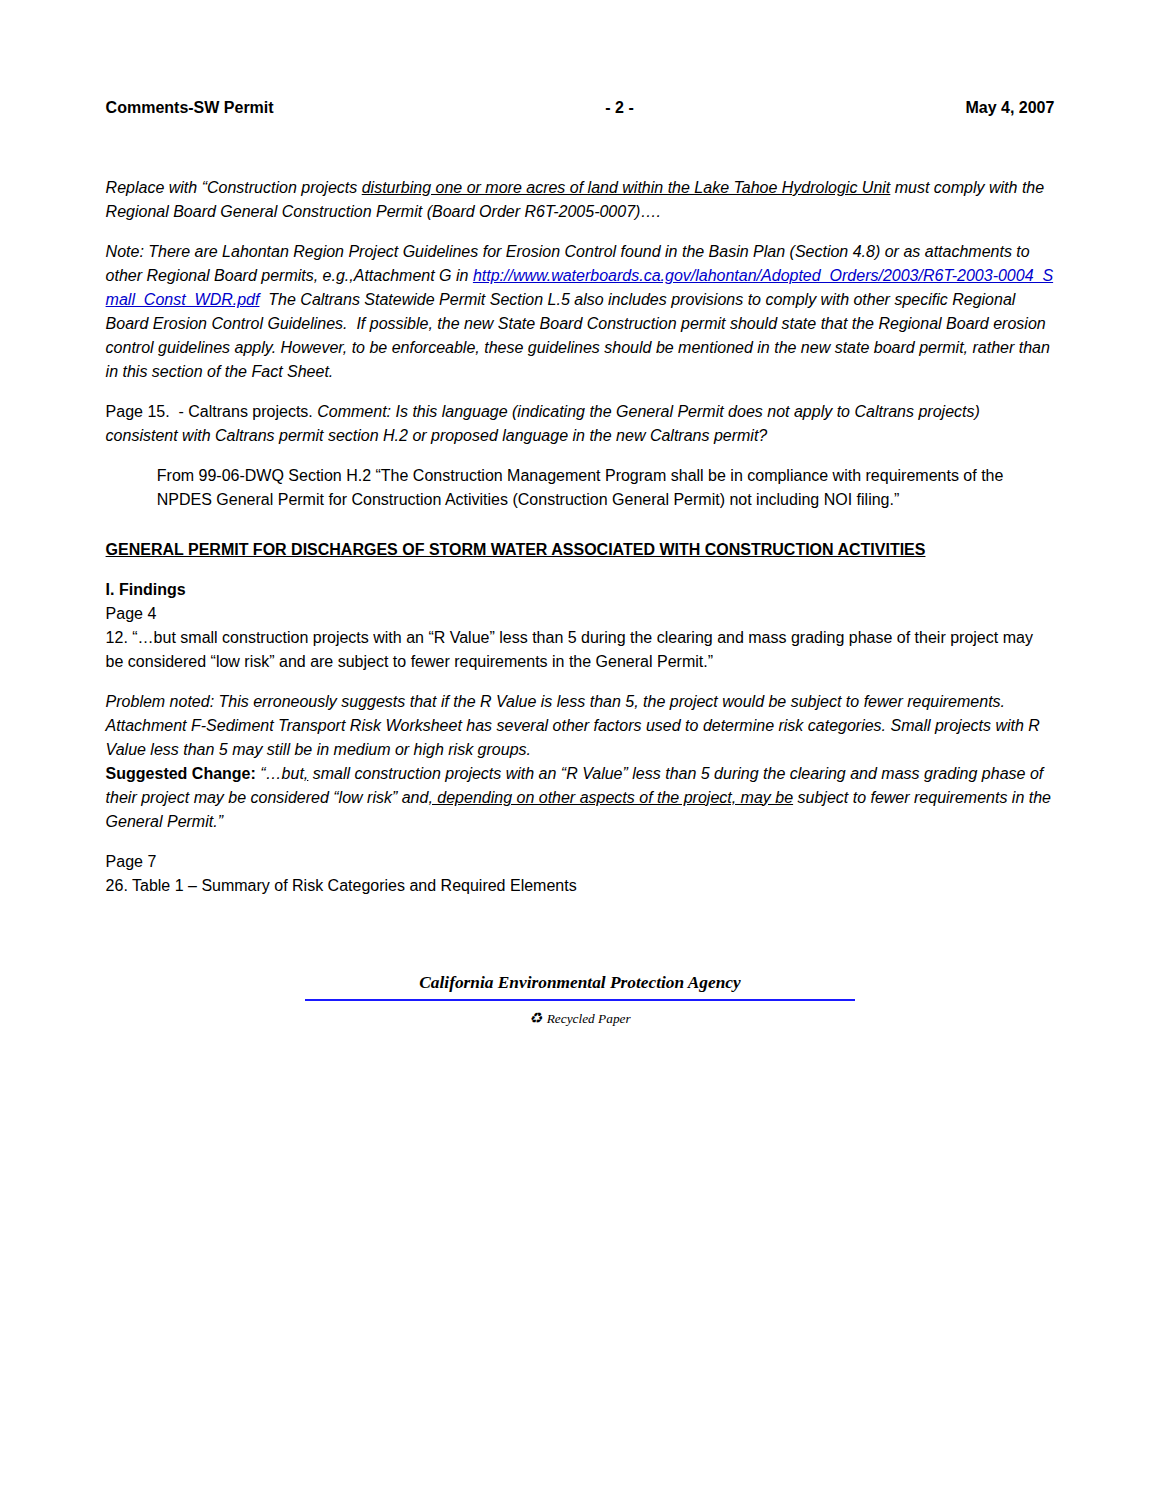Comments-SW Permit - 2 - May 4, 2007
Replace with “Construction projects disturbing one or more acres of land within the Lake Tahoe Hydrologic Unit must comply with the Regional Board General Construction Permit (Board Order R6T-2005-0007)….
Note: There are Lahontan Region Project Guidelines for Erosion Control found in the Basin Plan (Section 4.8) or as attachments to other Regional Board permits, e.g.,Attachment G in http://www.waterboards.ca.gov/lahontan/Adopted_Orders/2003/R6T-2003-0004_Small_Const_WDR.pdf The Caltrans Statewide Permit Section L.5 also includes provisions to comply with other specific Regional Board Erosion Control Guidelines. If possible, the new State Board Construction permit should state that the Regional Board erosion control guidelines apply. However, to be enforceable, these guidelines should be mentioned in the new state board permit, rather than in this section of the Fact Sheet.
Page 15. - Caltrans projects. Comment: Is this language (indicating the General Permit does not apply to Caltrans projects) consistent with Caltrans permit section H.2 or proposed language in the new Caltrans permit?
From 99-06-DWQ Section H.2 “The Construction Management Program shall be in compliance with requirements of the NPDES General Permit for Construction Activities (Construction General Permit) not including NOI filing.”
GENERAL PERMIT FOR DISCHARGES OF STORM WATER ASSOCIATED WITH CONSTRUCTION ACTIVITIES
I. Findings
Page 4
12. “…but small construction projects with an “R Value” less than 5 during the clearing and mass grading phase of their project may be considered “low risk” and are subject to fewer requirements in the General Permit.”
Problem noted: This erroneously suggests that if the R Value is less than 5, the project would be subject to fewer requirements. Attachment F-Sediment Transport Risk Worksheet has several other factors used to determine risk categories. Small projects with R Value less than 5 may still be in medium or high risk groups.
Suggested Change: “…but, small construction projects with an “R Value” less than 5 during the clearing and mass grading phase of their project may be considered “low risk” and, depending on other aspects of the project, may be subject to fewer requirements in the General Permit.”
Page 7
26. Table 1 – Summary of Risk Categories and Required Elements
California Environmental Protection Agency
♻Recycled Paper